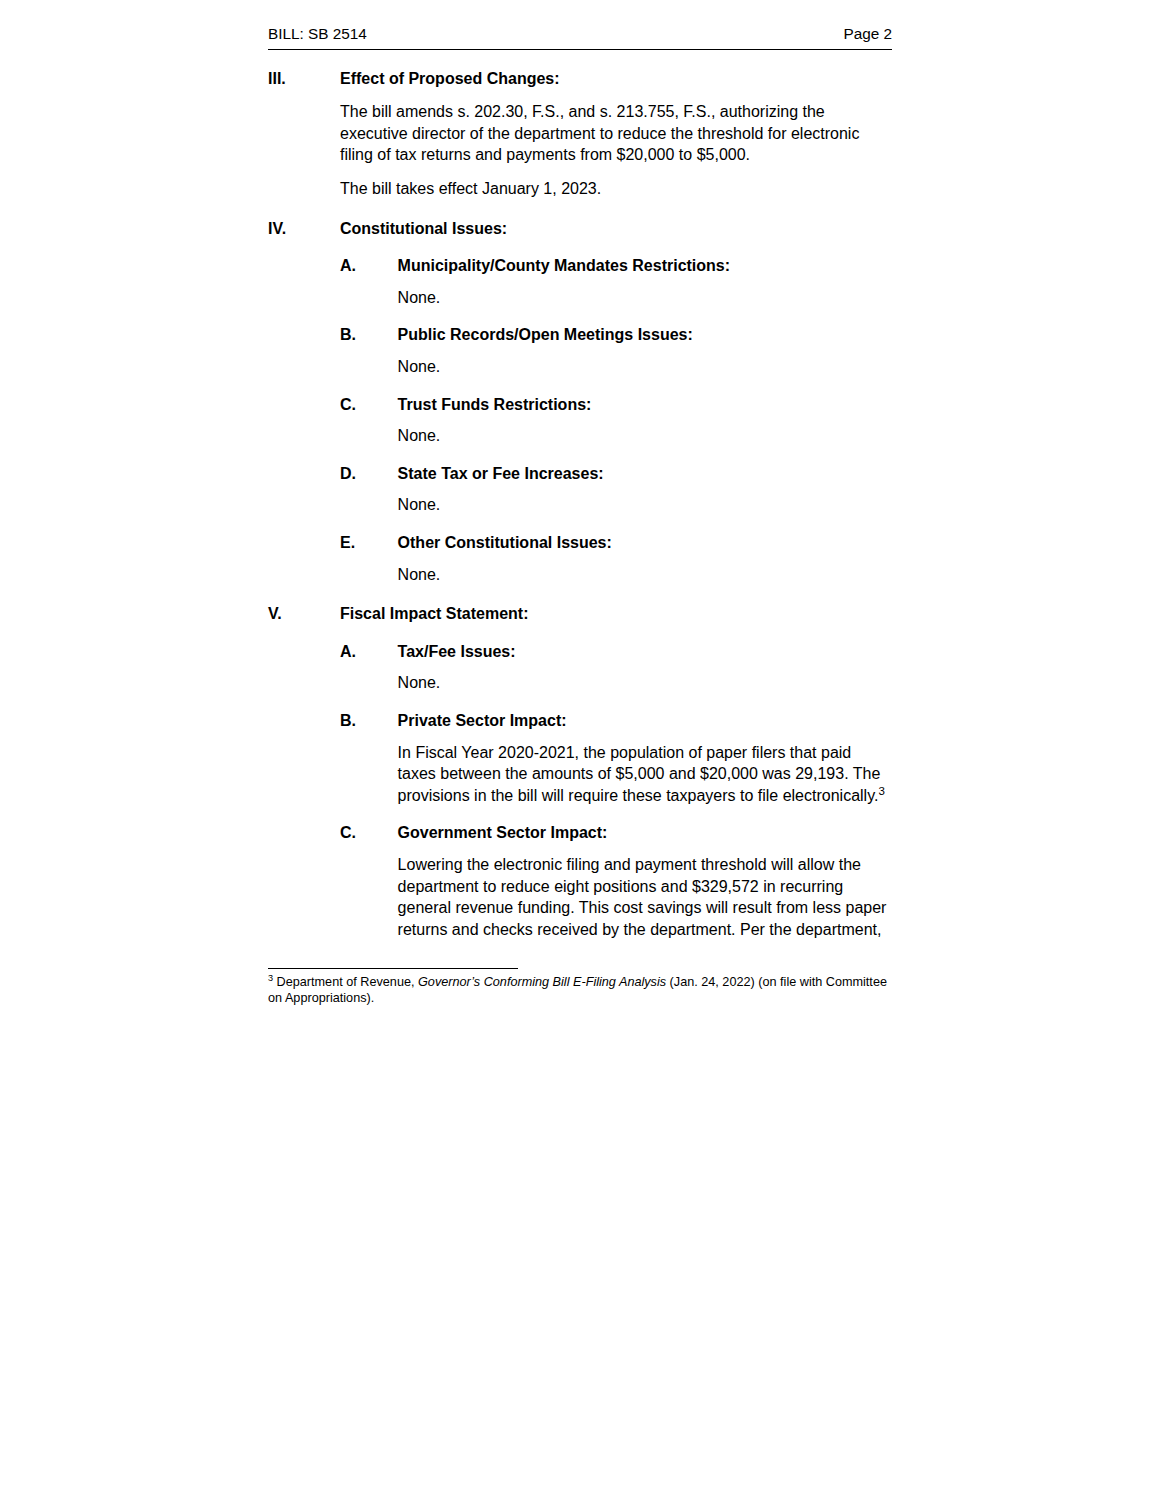BILL: SB 2514
Page 2
III.
Effect of Proposed Changes:
The bill amends s. 202.30, F.S., and s. 213.755, F.S., authorizing the executive director of the department to reduce the threshold for electronic filing of tax returns and payments from $20,000 to $5,000.
The bill takes effect January 1, 2023.
IV.
Constitutional Issues:
A.
Municipality/County Mandates Restrictions:
None.
B.
Public Records/Open Meetings Issues:
None.
C.
Trust Funds Restrictions:
None.
D.
State Tax or Fee Increases:
None.
E.
Other Constitutional Issues:
None.
V.
Fiscal Impact Statement:
A.
Tax/Fee Issues:
None.
B.
Private Sector Impact:
In Fiscal Year 2020-2021, the population of paper filers that paid taxes between the amounts of $5,000 and $20,000 was 29,193. The provisions in the bill will require these taxpayers to file electronically.3
C.
Government Sector Impact:
Lowering the electronic filing and payment threshold will allow the department to reduce eight positions and $329,572 in recurring general revenue funding. This cost savings will result from less paper returns and checks received by the department. Per the department,
3 Department of Revenue, Governor’s Conforming Bill E-Filing Analysis (Jan. 24, 2022) (on file with Committee on Appropriations).